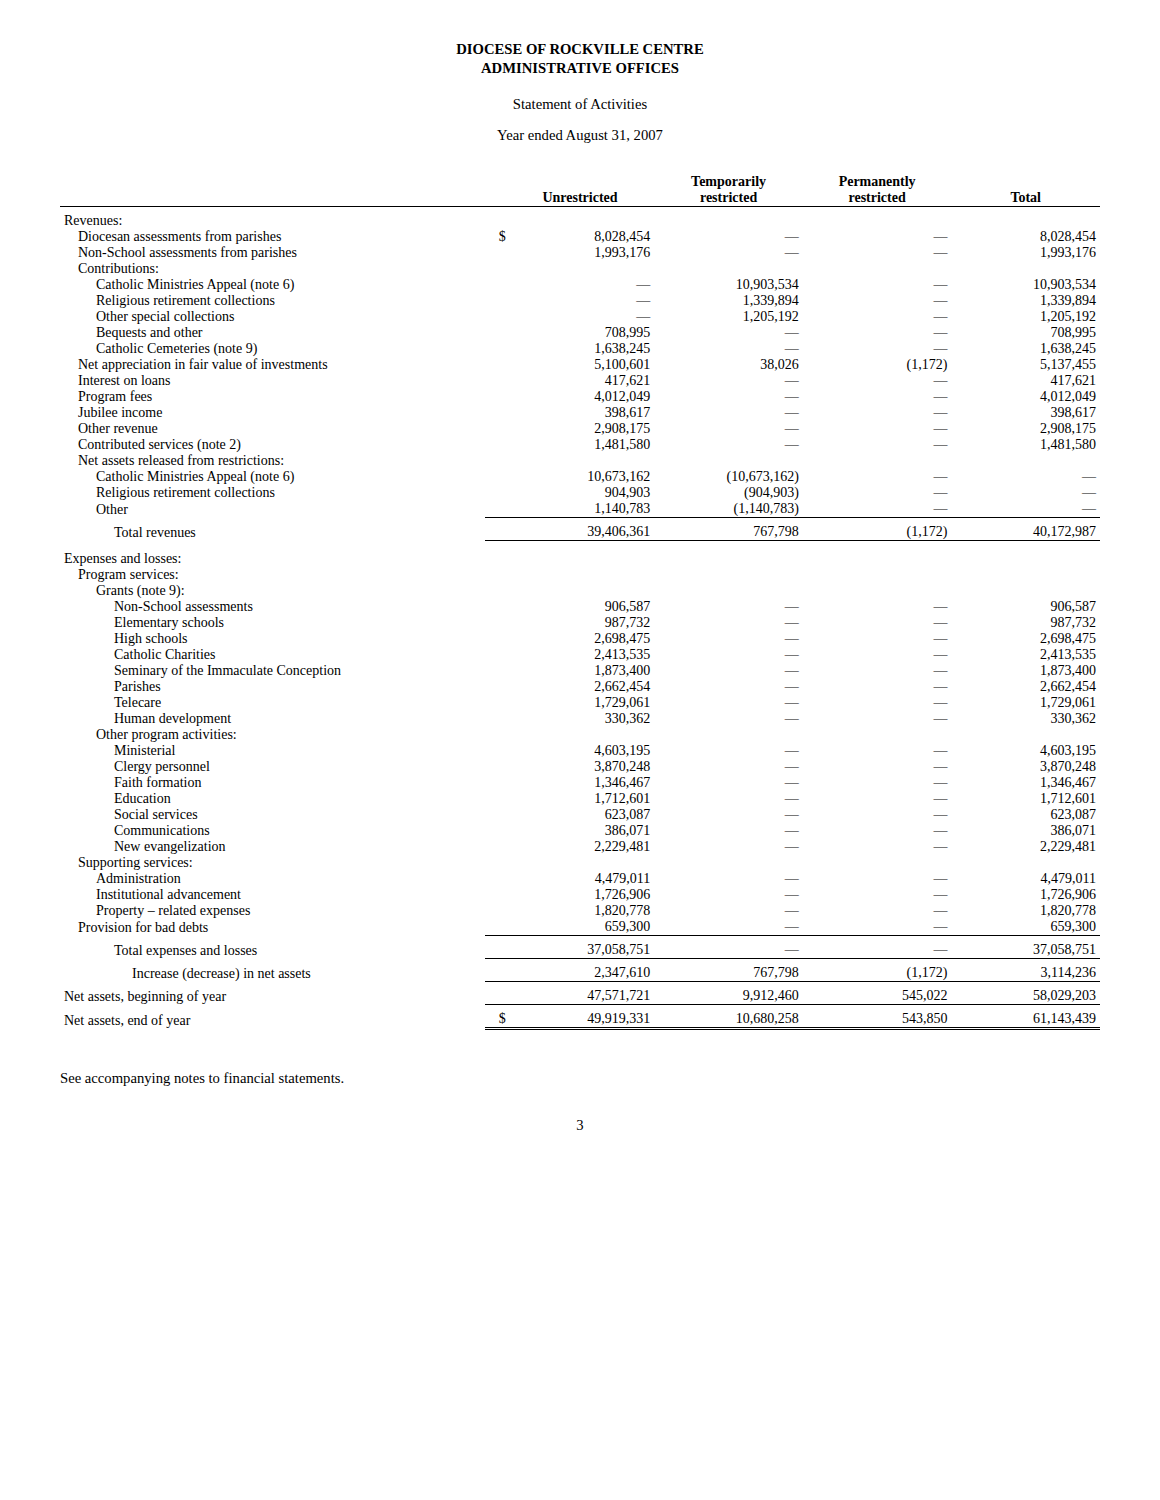DIOCESE OF ROCKVILLE CENTRE
ADMINISTRATIVE OFFICES
Statement of Activities
Year ended August 31, 2007
| | | | Temporarily | Permanently | |
| --- | --- | --- | --- | --- | --- |
| | | Unrestricted | restricted | restricted | Total |
| Revenues: | | | | | |
| Diocesan assessments from parishes | $ | 8,028,454 | — | — | 8,028,454 |
| Non-School assessments from parishes | | 1,993,176 | — | — | 1,993,176 |
| Contributions: | | | | | |
| Catholic Ministries Appeal (note 6) | | — | 10,903,534 | — | 10,903,534 |
| Religious retirement collections | | — | 1,339,894 | — | 1,339,894 |
| Other special collections | | — | 1,205,192 | — | 1,205,192 |
| Bequests and other | | 708,995 | — | — | 708,995 |
| Catholic Cemeteries (note 9) | | 1,638,245 | — | — | 1,638,245 |
| Net appreciation in fair value of investments | | 5,100,601 | 38,026 | (1,172) | 5,137,455 |
| Interest on loans | | 417,621 | — | — | 417,621 |
| Program fees | | 4,012,049 | — | — | 4,012,049 |
| Jubilee income | | 398,617 | — | — | 398,617 |
| Other revenue | | 2,908,175 | — | — | 2,908,175 |
| Contributed services (note 2) | | 1,481,580 | — | — | 1,481,580 |
| Net assets released from restrictions: | | | | | |
| Catholic Ministries Appeal (note 6) | | 10,673,162 | (10,673,162) | — | — |
| Religious retirement collections | | 904,903 | (904,903) | — | — |
| Other | | 1,140,783 | (1,140,783) | — | — |
| Total revenues | | 39,406,361 | 767,798 | (1,172) | 40,172,987 |
| Expenses and losses: | | | | | |
| Program services: | | | | | |
| Grants (note 9): | | | | | |
| Non-School assessments | | 906,587 | — | — | 906,587 |
| Elementary schools | | 987,732 | — | — | 987,732 |
| High schools | | 2,698,475 | — | — | 2,698,475 |
| Catholic Charities | | 2,413,535 | — | — | 2,413,535 |
| Seminary of the Immaculate Conception | | 1,873,400 | — | — | 1,873,400 |
| Parishes | | 2,662,454 | — | — | 2,662,454 |
| Telecare | | 1,729,061 | — | — | 1,729,061 |
| Human development | | 330,362 | — | — | 330,362 |
| Other program activities: | | | | | |
| Ministerial | | 4,603,195 | — | — | 4,603,195 |
| Clergy personnel | | 3,870,248 | — | — | 3,870,248 |
| Faith formation | | 1,346,467 | — | — | 1,346,467 |
| Education | | 1,712,601 | — | — | 1,712,601 |
| Social services | | 623,087 | — | — | 623,087 |
| Communications | | 386,071 | — | — | 386,071 |
| New evangelization | | 2,229,481 | — | — | 2,229,481 |
| Supporting services: | | | | | |
| Administration | | 4,479,011 | — | — | 4,479,011 |
| Institutional advancement | | 1,726,906 | — | — | 1,726,906 |
| Property – related expenses | | 1,820,778 | — | — | 1,820,778 |
| Provision for bad debts | | 659,300 | — | — | 659,300 |
| Total expenses and losses | | 37,058,751 | — | — | 37,058,751 |
| Increase (decrease) in net assets | | 2,347,610 | 767,798 | (1,172) | 3,114,236 |
| Net assets, beginning of year | | 47,571,721 | 9,912,460 | 545,022 | 58,029,203 |
| Net assets, end of year | $ | 49,919,331 | 10,680,258 | 543,850 | 61,143,439 |
See accompanying notes to financial statements.
3